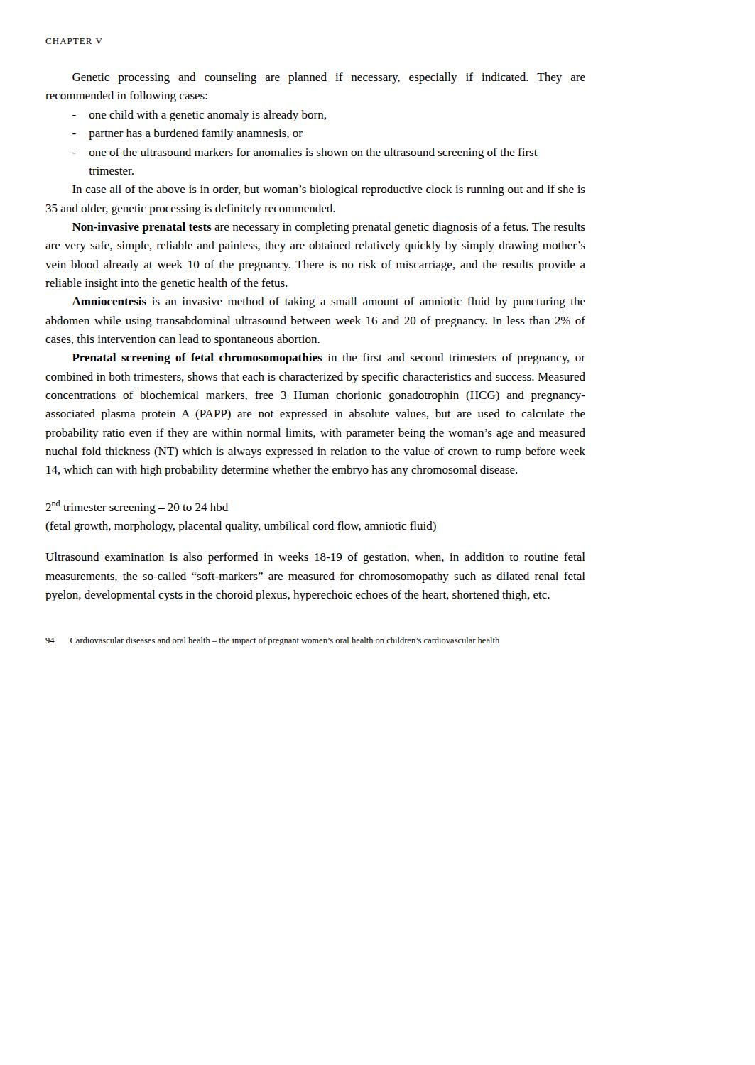CHAPTER V
Genetic processing and counseling are planned if necessary, especially if indicated. They are recommended in following cases:
one child with a genetic anomaly is already born,
partner has a burdened family anamnesis, or
one of the ultrasound markers for anomalies is shown on the ultrasound screening of the first trimester.
In case all of the above is in order, but woman’s biological reproductive clock is running out and if she is 35 and older, genetic processing is definitely recommended.
Non-invasive prenatal tests are necessary in completing prenatal genetic diagnosis of a fetus. The results are very safe, simple, reliable and painless, they are obtained relatively quickly by simply drawing mother’s vein blood already at week 10 of the pregnancy. There is no risk of miscarriage, and the results provide a reliable insight into the genetic health of the fetus.
Amniocentesis is an invasive method of taking a small amount of amniotic fluid by puncturing the abdomen while using transabdominal ultrasound between week 16 and 20 of pregnancy. In less than 2% of cases, this intervention can lead to spontaneous abortion.
Prenatal screening of fetal chromosomopathies in the first and second trimesters of pregnancy, or combined in both trimesters, shows that each is characterized by specific characteristics and success. Measured concentrations of biochemical markers, free 3 Human chorionic gonadotrophin (HCG) and pregnancy-associated plasma protein A (PAPP) are not expressed in absolute values, but are used to calculate the probability ratio even if they are within normal limits, with parameter being the woman’s age and measured nuchal fold thickness (NT) which is always expressed in relation to the value of crown to rump before week 14, which can with high probability determine whether the embryo has any chromosomal disease.
2nd trimester screening – 20 to 24 hbd
(fetal growth, morphology, placental quality, umbilical cord flow, amniotic fluid)
Ultrasound examination is also performed in weeks 18-19 of gestation, when, in addition to routine fetal measurements, the so-called “soft-markers” are measured for chromosomopathy such as dilated renal fetal pyelon, developmental cysts in the choroid plexus, hyperechoic echoes of the heart, shortened thigh, etc.
94 Cardiovascular diseases and oral health – the impact of pregnant women’s oral health on children’s cardiovascular health